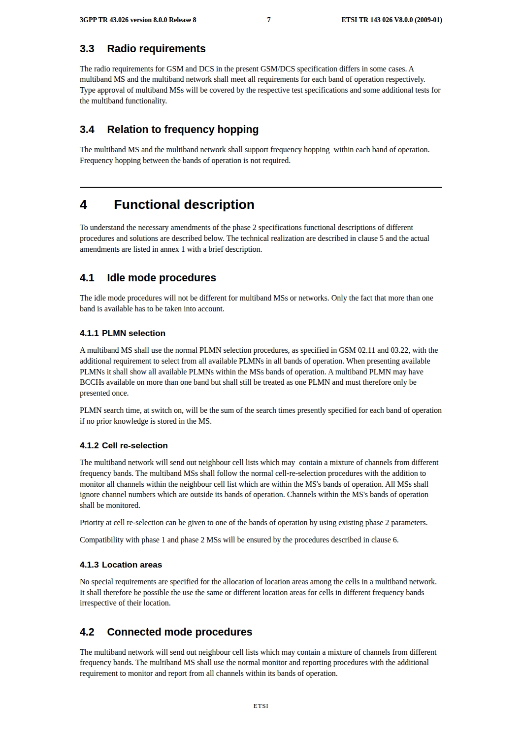3GPP TR 43.026 version 8.0.0 Release 8 7 ETSI TR 143 026 V8.0.0 (2009-01)
3.3 Radio requirements
The radio requirements for GSM and DCS in the present GSM/DCS specification differs in some cases. A multiband MS and the multiband network shall meet all requirements for each band of operation respectively. Type approval of multiband MSs will be covered by the respective test specifications and some additional tests for the multiband functionality.
3.4 Relation to frequency hopping
The multiband MS and the multiband network shall support frequency hopping within each band of operation. Frequency hopping between the bands of operation is not required.
4 Functional description
To understand the necessary amendments of the phase 2 specifications functional descriptions of different procedures and solutions are described below. The technical realization are described in clause 5 and the actual amendments are listed in annex 1 with a brief description.
4.1 Idle mode procedures
The idle mode procedures will not be different for multiband MSs or networks. Only the fact that more than one band is available has to be taken into account.
4.1.1 PLMN selection
A multiband MS shall use the normal PLMN selection procedures, as specified in GSM 02.11 and 03.22, with the additional requirement to select from all available PLMNs in all bands of operation. When presenting available PLMNs it shall show all available PLMNs within the MSs bands of operation. A multiband PLMN may have BCCHs available on more than one band but shall still be treated as one PLMN and must therefore only be presented once.
PLMN search time, at switch on, will be the sum of the search times presently specified for each band of operation if no prior knowledge is stored in the MS.
4.1.2 Cell re-selection
The multiband network will send out neighbour cell lists which may contain a mixture of channels from different frequency bands. The multiband MSs shall follow the normal cell-re-selection procedures with the addition to monitor all channels within the neighbour cell list which are within the MS's bands of operation. All MSs shall ignore channel numbers which are outside its bands of operation. Channels within the MS's bands of operation shall be monitored.
Priority at cell re-selection can be given to one of the bands of operation by using existing phase 2 parameters.
Compatibility with phase 1 and phase 2 MSs will be ensured by the procedures described in clause 6.
4.1.3 Location areas
No special requirements are specified for the allocation of location areas among the cells in a multiband network. It shall therefore be possible the use the same or different location areas for cells in different frequency bands irrespective of their location.
4.2 Connected mode procedures
The multiband network will send out neighbour cell lists which may contain a mixture of channels from different frequency bands. The multiband MS shall use the normal monitor and reporting procedures with the additional requirement to monitor and report from all channels within its bands of operation.
ETSI